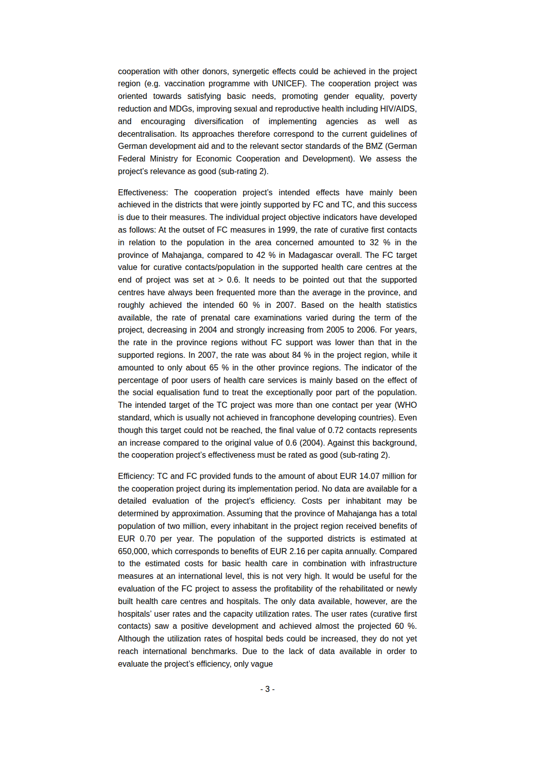cooperation with other donors, synergetic effects could be achieved in the project region (e.g. vaccination programme with UNICEF). The cooperation project was oriented towards satisfying basic needs, promoting gender equality, poverty reduction and MDGs, improving sexual and reproductive health including HIV/AIDS, and encouraging diversification of implementing agencies as well as decentralisation. Its approaches therefore correspond to the current guidelines of German development aid and to the relevant sector standards of the BMZ (German Federal Ministry for Economic Cooperation and Development). We assess the project’s relevance as good (sub-rating 2).
Effectiveness: The cooperation project’s intended effects have mainly been achieved in the districts that were jointly supported by FC and TC, and this success is due to their measures. The individual project objective indicators have developed as follows: At the outset of FC measures in 1999, the rate of curative first contacts in relation to the population in the area concerned amounted to 32 % in the province of Mahajanga, compared to 42 % in Madagascar overall. The FC target value for curative contacts/population in the supported health care centres at the end of project was set at > 0.6. It needs to be pointed out that the supported centres have always been frequented more than the average in the province, and roughly achieved the intended 60 % in 2007. Based on the health statistics available, the rate of prenatal care examinations varied during the term of the project, decreasing in 2004 and strongly increasing from 2005 to 2006. For years, the rate in the province regions without FC support was lower than that in the supported regions. In 2007, the rate was about 84 % in the project region, while it amounted to only about 65 % in the other province regions. The indicator of the percentage of poor users of health care services is mainly based on the effect of the social equalisation fund to treat the exceptionally poor part of the population. The intended target of the TC project was more than one contact per year (WHO standard, which is usually not achieved in francophone developing countries). Even though this target could not be reached, the final value of 0.72 contacts represents an increase compared to the original value of 0.6 (2004). Against this background, the cooperation project’s effectiveness must be rated as good (sub-rating 2).
Efficiency: TC and FC provided funds to the amount of about EUR 14.07 million for the cooperation project during its implementation period. No data are available for a detailed evaluation of the project's efficiency. Costs per inhabitant may be determined by approximation. Assuming that the province of Mahajanga has a total population of two million, every inhabitant in the project region received benefits of EUR 0.70 per year. The population of the supported districts is estimated at 650,000, which corresponds to benefits of EUR 2.16 per capita annually. Compared to the estimated costs for basic health care in combination with infrastructure measures at an international level, this is not very high. It would be useful for the evaluation of the FC project to assess the profitability of the rehabilitated or newly built health care centres and hospitals. The only data available, however, are the hospitals’ user rates and the capacity utilization rates. The user rates (curative first contacts) saw a positive development and achieved almost the projected 60 %. Although the utilization rates of hospital beds could be increased, they do not yet reach international benchmarks. Due to the lack of data available in order to evaluate the project’s efficiency, only vague
- 3 -